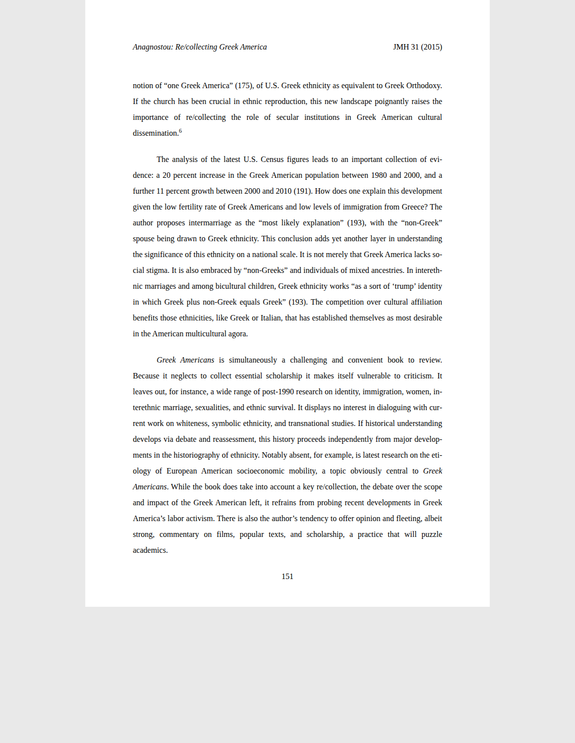Anagnostou: Re/collecting Greek America JMH 31 (2015)
notion of “one Greek America” (175), of U.S. Greek ethnicity as equivalent to Greek Orthodoxy. If the church has been crucial in ethnic reproduction, this new landscape poignantly raises the importance of re/collecting the role of secular institutions in Greek American cultural dissemination.6
The analysis of the latest U.S. Census figures leads to an important collection of evidence: a 20 percent increase in the Greek American population between 1980 and 2000, and a further 11 percent growth between 2000 and 2010 (191). How does one explain this development given the low fertility rate of Greek Americans and low levels of immigration from Greece? The author proposes intermarriage as the “most likely explanation” (193), with the “non-Greek” spouse being drawn to Greek ethnicity. This conclusion adds yet another layer in understanding the significance of this ethnicity on a national scale. It is not merely that Greek America lacks social stigma. It is also embraced by “non-Greeks” and individuals of mixed ancestries. In interethnic marriages and among bicultural children, Greek ethnicity works “as a sort of ‘trump’ identity in which Greek plus non-Greek equals Greek” (193). The competition over cultural affiliation benefits those ethnicities, like Greek or Italian, that has established themselves as most desirable in the American multicultural agora.
Greek Americans is simultaneously a challenging and convenient book to review. Because it neglects to collect essential scholarship it makes itself vulnerable to criticism. It leaves out, for instance, a wide range of post-1990 research on identity, immigration, women, interethnic marriage, sexualities, and ethnic survival. It displays no interest in dialoguing with current work on whiteness, symbolic ethnicity, and transnational studies. If historical understanding develops via debate and reassessment, this history proceeds independently from major developments in the historiography of ethnicity. Notably absent, for example, is latest research on the etiology of European American socioeconomic mobility, a topic obviously central to Greek Americans. While the book does take into account a key re/collection, the debate over the scope and impact of the Greek American left, it refrains from probing recent developments in Greek America’s labor activism. There is also the author’s tendency to offer opinion and fleeting, albeit strong, commentary on films, popular texts, and scholarship, a practice that will puzzle academics.
151